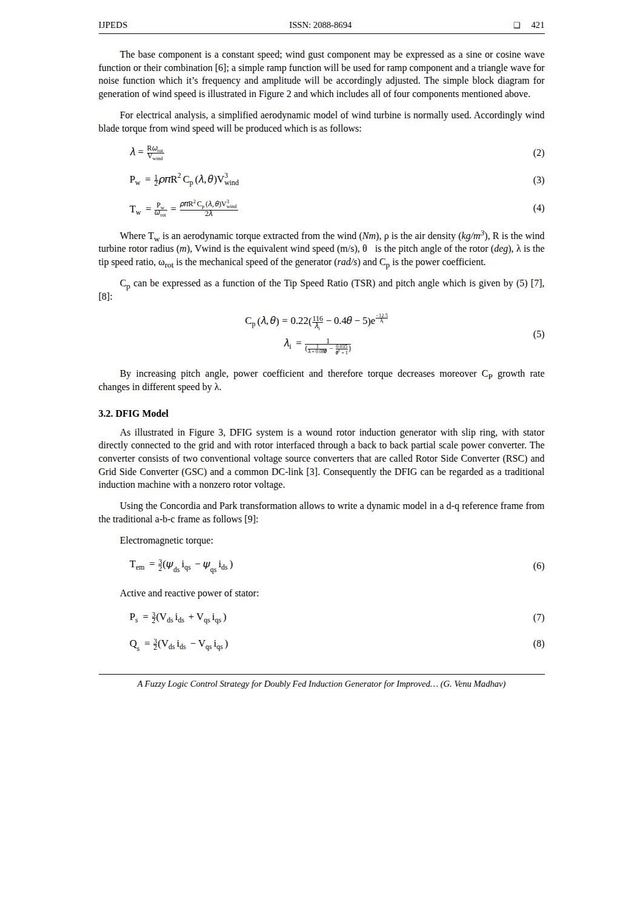IJPEDS ISSN: 2088-8694 ❑421
The base component is a constant speed; wind gust component may be expressed as a sine or cosine wave function or their combination [6]; a simple ramp function will be used for ramp component and a triangle wave for noise function which it’s frequency and amplitude will be accordingly adjusted. The simple block diagram for generation of wind speed is illustrated in Figure 2 and which includes all of four components mentioned above.
For electrical analysis, a simplified aerodynamic model of wind turbine is normally used. Accordingly wind blade torque from wind speed will be produced which is as follows:
λ = Rωrot Vwind
(2)
Pw = 12 ρ π R2 Cp ( λ , θ ) Vwind3
(3)
Tw = Pw ωrot = ρπ R2 Cp (λ,θ) Vwind3 2λ
(4)
Where Tw is an aerodynamic torque extracted from the wind (Nm), ρ is the air density (kg/m3), R is the wind turbine rotor radius (m), Vwind is the equivalent wind speed (m/s), θ is the pitch angle of the rotor (deg), λ is the tip speed ratio, ωrot is the mechanical speed of the generator (rad/s) and Cp is the power coefficient.
Cp can be expressed as a function of the Tip Speed Ratio (TSR) and pitch angle which is given by (5) [7], [8]:
Cp (λ,θ) = 0.22 ( 116 λi − 0.4θ − 5 ) e −12.5 λi λi = 1 ( 1 λ+0.08θ − 0.035 θ3+1 )
(5)
By increasing pitch angle, power coefficient and therefore torque decreases moreover CP growth rate changes in different speed by λ.
3.2. DFIG Model
As illustrated in Figure 3, DFIG system is a wound rotor induction generator with slip ring, with stator directly connected to the grid and with rotor interfaced through a back to back partial scale power converter. The converter consists of two conventional voltage source converters that are called Rotor Side Converter (RSC) and Grid Side Converter (GSC) and a common DC-link [3]. Consequently the DFIG can be regarded as a traditional induction machine with a nonzero rotor voltage.
Using the Concordia and Park transformation allows to write a dynamic model in a d-q reference frame from the traditional a-b-c frame as follows [9]:
Electromagnetic torque:
Tem = 32 ( ψds iqs − ψqs ids )
(6)
Active and reactive power of stator:
Ps = 32 ( Vds ids + Vqs iqs )
(7)
Qs = 32 ( Vds ids − Vqs iqs )
(8)
A Fuzzy Logic Control Strategy for Doubly Fed Induction Generator for Improved… (G. Venu Madhav)